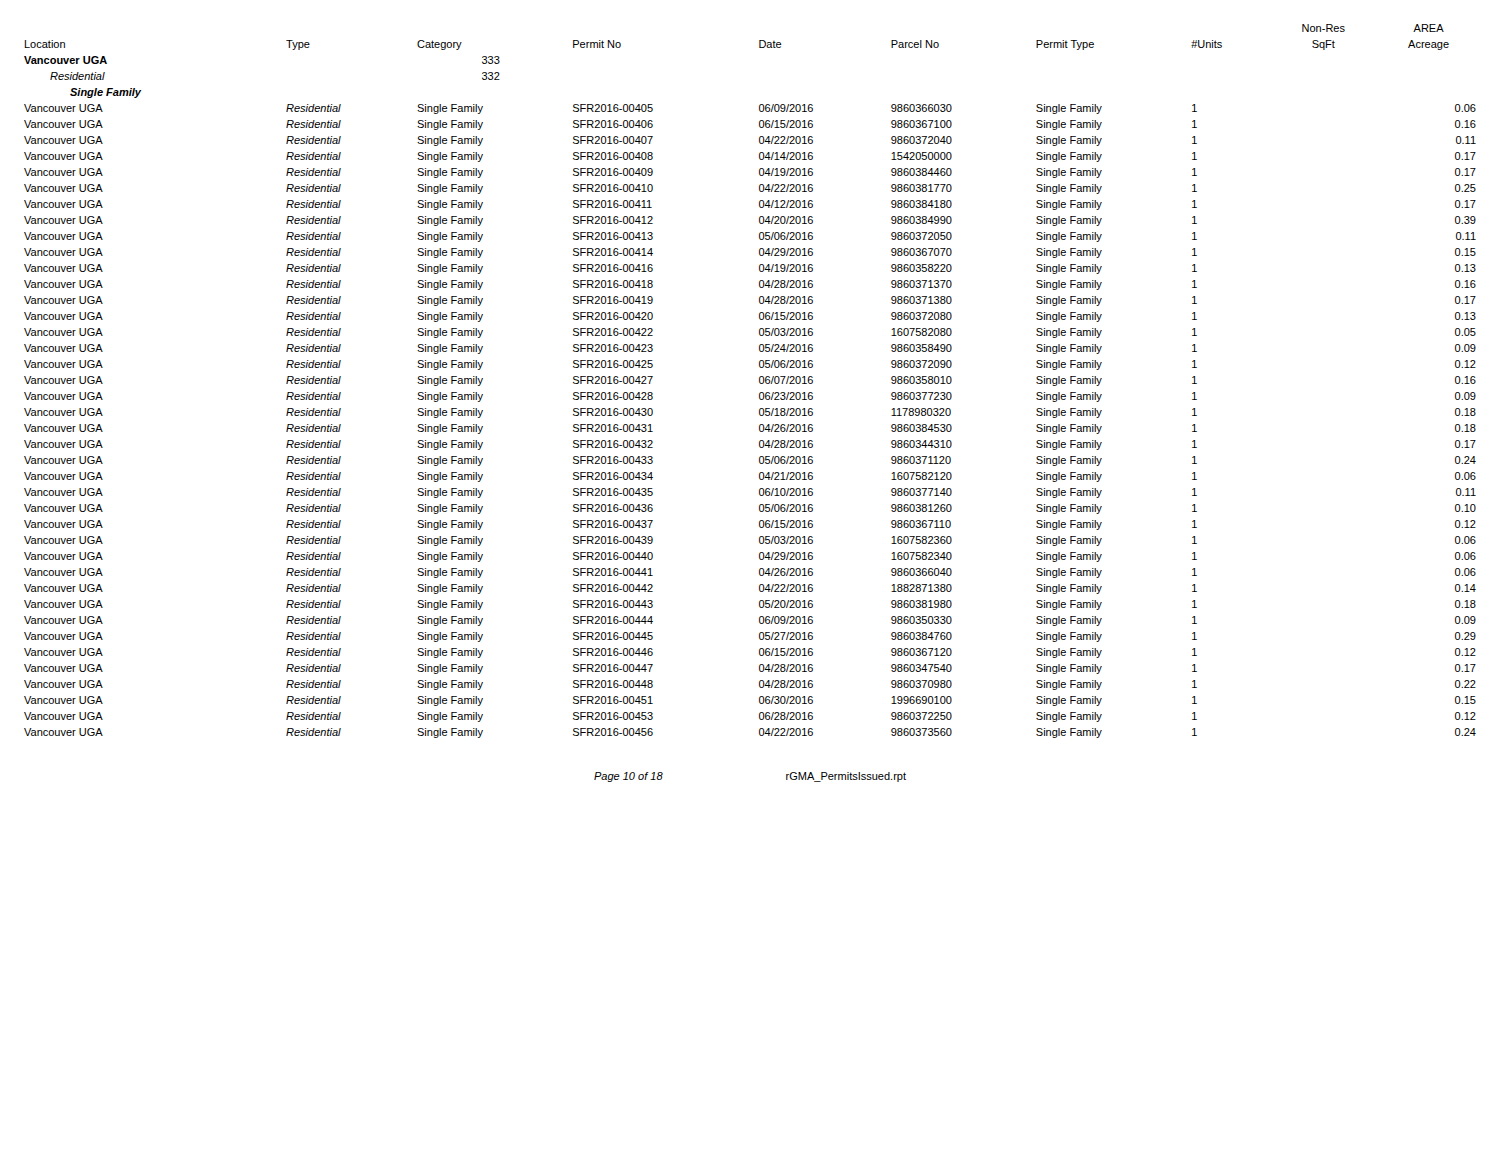| | | | | | | | | Non-Res | AREA |
| --- | --- | --- | --- | --- | --- | --- | --- | --- | --- |
| Location | Type | Category | Permit No | Date | Parcel No | Permit Type | #Units | SqFt | Acreage |
| Vancouver UGA | | 333 | | | | | | | |
| Residential | | 332 | | | | | | | |
| Single Family | | | | | | | | | |
| Vancouver UGA | Residential | Single Family | SFR2016-00405 | 06/09/2016 | 9860366030 | Single Family | 1 | | 0.06 |
| Vancouver UGA | Residential | Single Family | SFR2016-00406 | 06/15/2016 | 9860367100 | Single Family | 1 | | 0.16 |
| Vancouver UGA | Residential | Single Family | SFR2016-00407 | 04/22/2016 | 9860372040 | Single Family | 1 | | 0.11 |
| Vancouver UGA | Residential | Single Family | SFR2016-00408 | 04/14/2016 | 1542050000 | Single Family | 1 | | 0.17 |
| Vancouver UGA | Residential | Single Family | SFR2016-00409 | 04/19/2016 | 9860384460 | Single Family | 1 | | 0.17 |
| Vancouver UGA | Residential | Single Family | SFR2016-00410 | 04/22/2016 | 9860381770 | Single Family | 1 | | 0.25 |
| Vancouver UGA | Residential | Single Family | SFR2016-00411 | 04/12/2016 | 9860384180 | Single Family | 1 | | 0.17 |
| Vancouver UGA | Residential | Single Family | SFR2016-00412 | 04/20/2016 | 9860384990 | Single Family | 1 | | 0.39 |
| Vancouver UGA | Residential | Single Family | SFR2016-00413 | 05/06/2016 | 9860372050 | Single Family | 1 | | 0.11 |
| Vancouver UGA | Residential | Single Family | SFR2016-00414 | 04/29/2016 | 9860367070 | Single Family | 1 | | 0.15 |
| Vancouver UGA | Residential | Single Family | SFR2016-00416 | 04/19/2016 | 9860358220 | Single Family | 1 | | 0.13 |
| Vancouver UGA | Residential | Single Family | SFR2016-00418 | 04/28/2016 | 9860371370 | Single Family | 1 | | 0.16 |
| Vancouver UGA | Residential | Single Family | SFR2016-00419 | 04/28/2016 | 9860371380 | Single Family | 1 | | 0.17 |
| Vancouver UGA | Residential | Single Family | SFR2016-00420 | 06/15/2016 | 9860372080 | Single Family | 1 | | 0.13 |
| Vancouver UGA | Residential | Single Family | SFR2016-00422 | 05/03/2016 | 1607582080 | Single Family | 1 | | 0.05 |
| Vancouver UGA | Residential | Single Family | SFR2016-00423 | 05/24/2016 | 9860358490 | Single Family | 1 | | 0.09 |
| Vancouver UGA | Residential | Single Family | SFR2016-00425 | 05/06/2016 | 9860372090 | Single Family | 1 | | 0.12 |
| Vancouver UGA | Residential | Single Family | SFR2016-00427 | 06/07/2016 | 9860358010 | Single Family | 1 | | 0.16 |
| Vancouver UGA | Residential | Single Family | SFR2016-00428 | 06/23/2016 | 9860377230 | Single Family | 1 | | 0.09 |
| Vancouver UGA | Residential | Single Family | SFR2016-00430 | 05/18/2016 | 1178980320 | Single Family | 1 | | 0.18 |
| Vancouver UGA | Residential | Single Family | SFR2016-00431 | 04/26/2016 | 9860384530 | Single Family | 1 | | 0.18 |
| Vancouver UGA | Residential | Single Family | SFR2016-00432 | 04/28/2016 | 9860344310 | Single Family | 1 | | 0.17 |
| Vancouver UGA | Residential | Single Family | SFR2016-00433 | 05/06/2016 | 9860371120 | Single Family | 1 | | 0.24 |
| Vancouver UGA | Residential | Single Family | SFR2016-00434 | 04/21/2016 | 1607582120 | Single Family | 1 | | 0.06 |
| Vancouver UGA | Residential | Single Family | SFR2016-00435 | 06/10/2016 | 9860377140 | Single Family | 1 | | 0.11 |
| Vancouver UGA | Residential | Single Family | SFR2016-00436 | 05/06/2016 | 9860381260 | Single Family | 1 | | 0.10 |
| Vancouver UGA | Residential | Single Family | SFR2016-00437 | 06/15/2016 | 9860367110 | Single Family | 1 | | 0.12 |
| Vancouver UGA | Residential | Single Family | SFR2016-00439 | 05/03/2016 | 1607582360 | Single Family | 1 | | 0.06 |
| Vancouver UGA | Residential | Single Family | SFR2016-00440 | 04/29/2016 | 1607582340 | Single Family | 1 | | 0.06 |
| Vancouver UGA | Residential | Single Family | SFR2016-00441 | 04/26/2016 | 9860366040 | Single Family | 1 | | 0.06 |
| Vancouver UGA | Residential | Single Family | SFR2016-00442 | 04/22/2016 | 1882871380 | Single Family | 1 | | 0.14 |
| Vancouver UGA | Residential | Single Family | SFR2016-00443 | 05/20/2016 | 9860381980 | Single Family | 1 | | 0.18 |
| Vancouver UGA | Residential | Single Family | SFR2016-00444 | 06/09/2016 | 9860350330 | Single Family | 1 | | 0.09 |
| Vancouver UGA | Residential | Single Family | SFR2016-00445 | 05/27/2016 | 9860384760 | Single Family | 1 | | 0.29 |
| Vancouver UGA | Residential | Single Family | SFR2016-00446 | 06/15/2016 | 9860367120 | Single Family | 1 | | 0.12 |
| Vancouver UGA | Residential | Single Family | SFR2016-00447 | 04/28/2016 | 9860347540 | Single Family | 1 | | 0.17 |
| Vancouver UGA | Residential | Single Family | SFR2016-00448 | 04/28/2016 | 9860370980 | Single Family | 1 | | 0.22 |
| Vancouver UGA | Residential | Single Family | SFR2016-00451 | 06/30/2016 | 1996690100 | Single Family | 1 | | 0.15 |
| Vancouver UGA | Residential | Single Family | SFR2016-00453 | 06/28/2016 | 9860372250 | Single Family | 1 | | 0.12 |
| Vancouver UGA | Residential | Single Family | SFR2016-00456 | 04/22/2016 | 9860373560 | Single Family | 1 | | 0.24 |
Page 10 of 18 rGMA_PermitsIssued.rpt